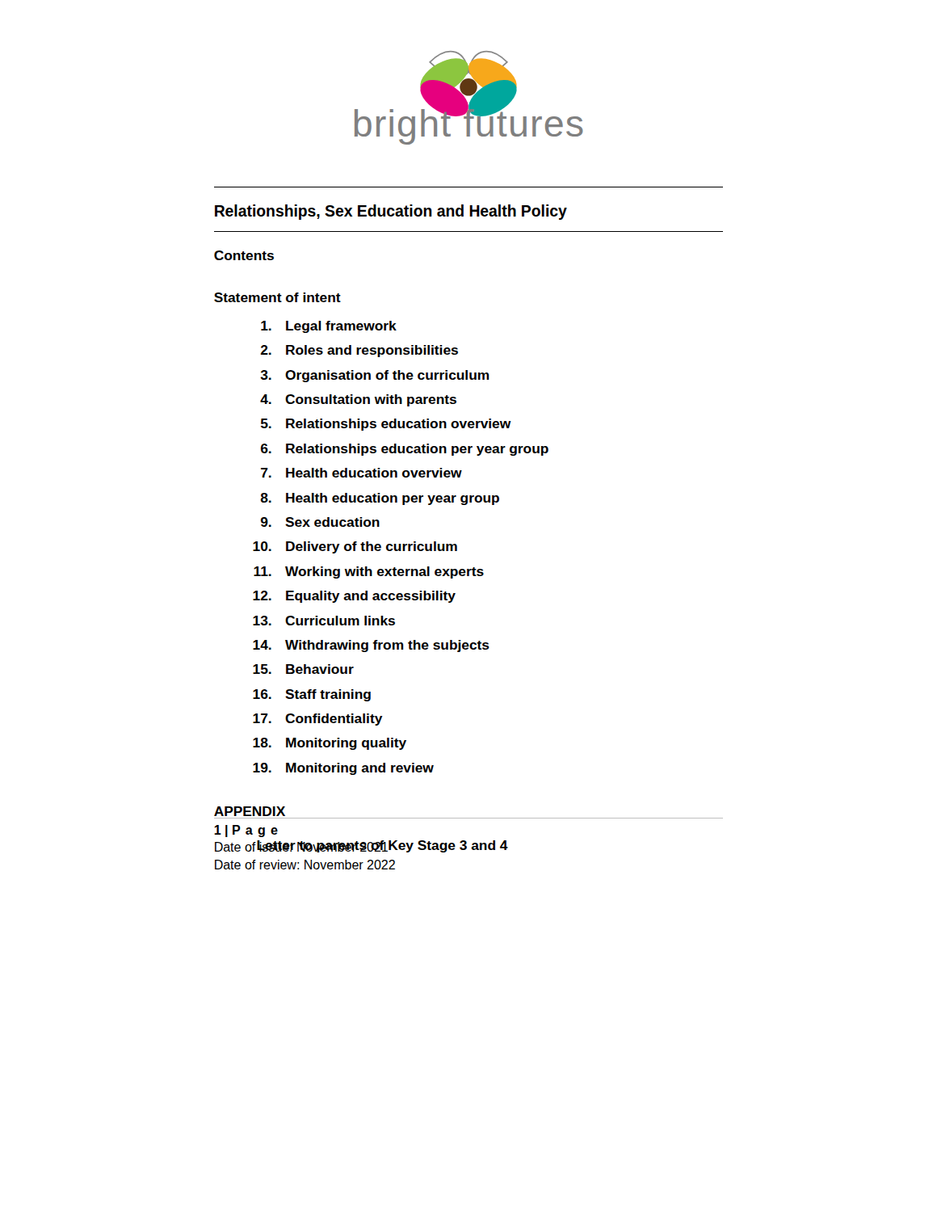Relationships, Sex Education and Health Policy
Contents
Statement of intent
Legal framework
Roles and responsibilities
Organisation of the curriculum
Consultation with parents
Relationships education overview
Relationships education per year group
Health education overview
Health education per year group
Sex education
Delivery of the curriculum
Working with external experts
Equality and accessibility
Curriculum links
Withdrawing from the subjects
Behaviour
Staff training
Confidentiality
Monitoring quality
Monitoring and review
APPENDIX
Letter to parents of Key Stage 3 and 4
1 | P a g e
Date of issue: November 2021
Date of review: November 2022